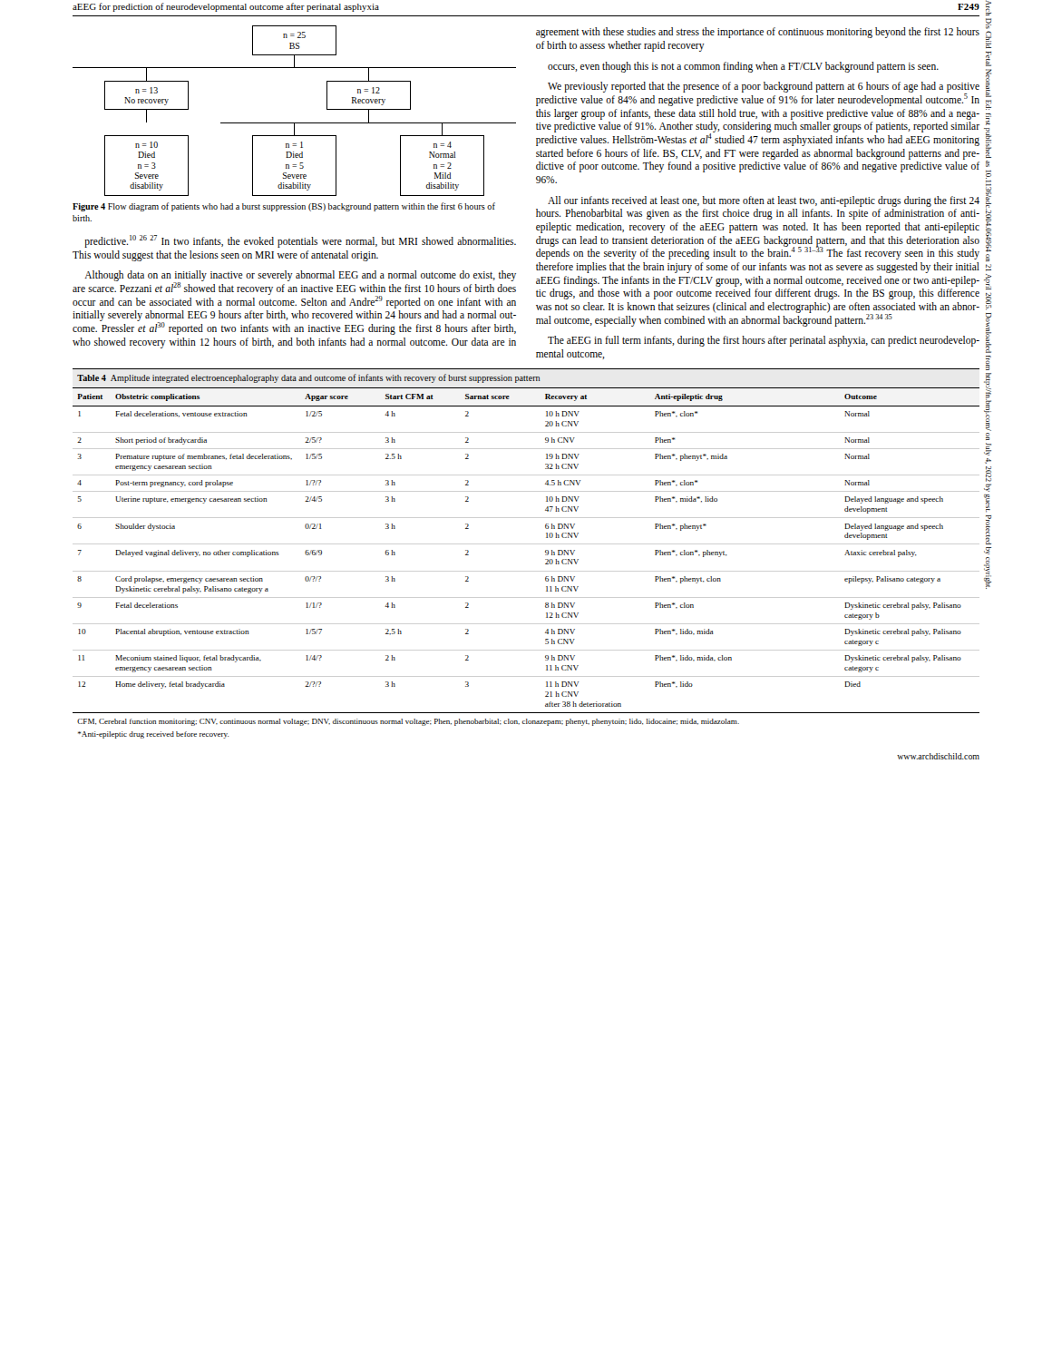aEEG for prediction of neurodevelopmental outcome after perinatal asphyxia
F249
| n = 25 BS |
| n = 13 No recovery | n = 12 Recovery |
| n = 10 Died n = 3 Severe disability | n = 1 Died n = 5 Severe disability | n = 4 Normal n = 2 Mild disability |
Figure 4 Flow diagram of patients who had a burst suppression (BS) background pattern within the first 6 hours of birth.
predictive.10 26 27 In two infants, the evoked potentials were normal, but MRI showed abnormalities. This would suggest that the lesions seen on MRI were of antenatal origin.
Although data on an initially inactive or severely abnormal EEG and a normal outcome do exist, they are scarce. Pezzani et al28 showed that recovery of an inactive EEG within the first 10 hours of birth does occur and can be associated with a normal outcome. Selton and Andre29 reported on one infant with an initially severely abnormal EEG 9 hours after birth, who recovered within 24 hours and had a normal outcome. Pressler et al30 reported on two infants with an inactive EEG during the first 8 hours after birth, who showed recovery within 12 hours of birth, and both infants had a normal outcome. Our data are in agreement with these studies and stress the importance of continuous monitoring beyond the first 12 hours of birth to assess whether rapid recovery
occurs, even though this is not a common finding when a FT/CLV background pattern is seen.
We previously reported that the presence of a poor background pattern at 6 hours of age had a positive predictive value of 84% and negative predictive value of 91% for later neurodevelopmental outcome.5 In this larger group of infants, these data still hold true, with a positive predictive value of 88% and a negative predictive value of 91%. Another study, considering much smaller groups of patients, reported similar predictive values. Hellström-Westas et al4 studied 47 term asphyxiated infants who had aEEG monitoring started before 6 hours of life. BS, CLV, and FT were regarded as abnormal background patterns and predictive of poor outcome. They found a positive predictive value of 86% and negative predictive value of 96%.
All our infants received at least one, but more often at least two, anti-epileptic drugs during the first 24 hours. Phenobarbital was given as the first choice drug in all infants. In spite of administration of anti-epileptic medication, recovery of the aEEG pattern was noted. It has been reported that anti-epileptic drugs can lead to transient deterioration of the aEEG background pattern, and that this deterioration also depends on the severity of the preceding insult to the brain.4 5 31–33 The fast recovery seen in this study therefore implies that the brain injury of some of our infants was not as severe as suggested by their initial aEEG findings. The infants in the FT/CLV group, with a normal outcome, received one or two anti-epileptic drugs, and those with a poor outcome received four different drugs. In the BS group, this difference was not so clear. It is known that seizures (clinical and electrographic) are often associated with an abnormal outcome, especially when combined with an abnormal background pattern.23 34 35
The aEEG in full term infants, during the first hours after perinatal asphyxia, can predict neurodevelopmental outcome,
Table 4 Amplitude integrated electroencephalography data and outcome of infants with recovery of burst suppression pattern
| Patient | Obstetric complications | Apgar score | Start CFM at | Sarnat score | Recovery at | Anti-epileptic drug | Outcome |
| --- | --- | --- | --- | --- | --- | --- | --- |
| 1 | Fetal decelerations, ventouse extraction | 1/2/5 | 4 h | 2 | 10 h DNV 20 h CNV | Phen*, clon* | Normal |
| 2 | Short period of bradycardia | 2/5/? | 3 h | 2 | 9 h CNV | Phen* | Normal |
| 3 | Premature rupture of membranes, fetal decelerations, emergency caesarean section | 1/5/5 | 2.5 h | 2 | 19 h DNV 32 h CNV | Phen*, phenyt*, mida | Normal |
| 4 | Post-term pregnancy, cord prolapse | 1/?/? | 3 h | 2 | 4.5 h CNV | Phen*, clon* | Normal |
| 5 | Uterine rupture, emergency caesarean section | 2/4/5 | 3 h | 2 | 10 h DNV 47 h CNV | Phen*, mida*, lido | Delayed language and speech development |
| 6 | Shoulder dystocia | 0/2/1 | 3 h | 2 | 6 h DNV 10 h CNV | Phen*, phenyt* | Delayed language and speech development |
| 7 | Delayed vaginal delivery, no other complications | 6/6/9 | 6 h | 2 | 9 h DNV 20 h CNV | Phen*, clon*, phenyt, | Ataxic cerebral palsy, |
| 8 | Cord prolapse, emergency caesarean section Dyskinetic cerebral palsy, Palisano category a | 0/?/? | 3 h | 2 | 6 h DNV 11 h CNV | Phen*, phenyt, clon | epilepsy, Palisano category a |
| 9 | Fetal decelerations | 1/1/? | 4 h | 2 | 8 h DNV 12 h CNV | Phen*, clon | Dyskinetic cerebral palsy, Palisano category b |
| 10 | Placental abruption, ventouse extraction | 1/5/7 | 2,5 h | 2 | 4 h DNV 5 h CNV | Phen*, lido, mida | Dyskinetic cerebral palsy, Palisano category c |
| 11 | Meconium stained liquor, fetal bradycardia, emergency caesarean section | 1/4/? | 2 h | 2 | 9 h DNV 11 h CNV | Phen*, lido, mida, clon | Dyskinetic cerebral palsy, Palisano category c |
| 12 | Home delivery, fetal bradycardia | 2/?/? | 3 h | 3 | 11 h DNV 21 h CNV after 38 h deterioration | Phen*, lido | Died |
CFM, Cerebral function monitoring; CNV, continuous normal voltage; DNV, discontinuous normal voltage; Phen, phenobarbital; clon, clonazepam; phenyt, phenytoin; lido, lidocaine; mida, midazolam.
*Anti-epileptic drug received before recovery.
www.archdischild.com
Arch Dis Child Fetal Neonatal Ed: first published as 10.1136/adc.2004.064964 on 21 April 2005. Downloaded from http://fn.bmj.com/ on July 4, 2022 by guest. Protected by copyright.